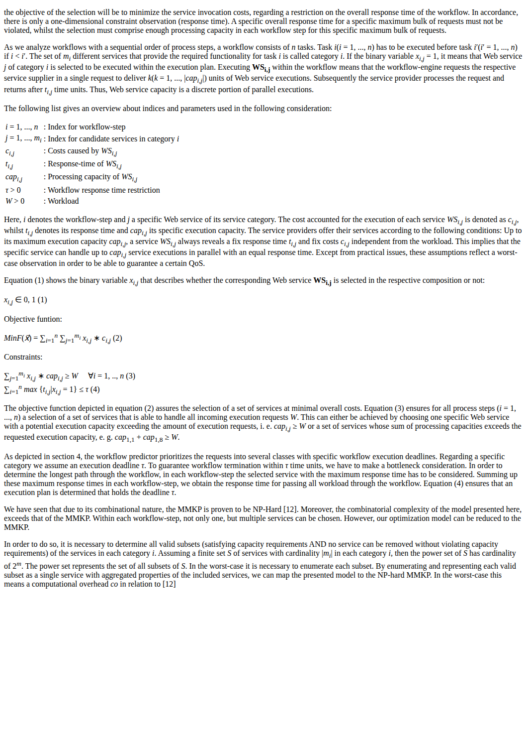the objective of the selection will be to minimize the service invocation costs, regarding a restriction on the overall response time of the workflow. In accordance, there is only a one-dimensional constraint observation (response time). A specific overall response time for a specific maximum bulk of requests must not be violated, whilst the selection must comprise enough processing capacity in each workflow step for this specific maximum bulk of requests.
As we analyze workflows with a sequential order of process steps, a workflow consists of n tasks. Task i(i = 1, ..., n) has to be executed before task i′(i′ = 1, ..., n) if i < i′. The set of mi different services that provide the required functionality for task i is called category i. If the binary variable xi,j = 1, it means that Web service j of category i is selected to be executed within the execution plan. Executing WSi,j within the workflow means that the workflow-engine requests the respective service supplier in a single request to deliver k(k = 1, ..., |capi,j|) units of Web service executions. Subsequently the service provider processes the request and returns after ti,j time units. Thus, Web service capacity is a discrete portion of parallel executions.
The following list gives an overview about indices and parameters used in the following consideration:
| i = 1, ..., n | : Index for workflow-step |
| j = 1, ..., m i | : Index for candidate services in category i |
| c i,j | : Costs caused by WS i,j |
| t i,j | : Response-time of WS i,j |
| cap i,j | : Processing capacity of WS i,j |
| τ > 0 | : Workflow response time restriction |
| W > 0 | : Workload |
Here, i denotes the workflow-step and j a specific Web service of its service category. The cost accounted for the execution of each service WSi,j is denoted as ci,j, whilst ti,j denotes its response time and capi,j its specific execution capacity. The service providers offer their services according to the following conditions: Up to its maximum execution capacity capi,j, a service WSi,j always reveals a fix response time ti,j and fix costs ci,j independent from the workload. This implies that the specific service can handle up to capi,j service executions in parallel with an equal response time. Except from practical issues, these assumptions reflect a worst-case observation in order to be able to guarantee a certain QoS.
Equation (1) shows the binary variable xi,j that describes whether the corresponding Web service WSi,j is selected in the respective composition or not:
xi,j ∈ 0, 1 (1)
Objective funtion:
MinF(x⃗) = ∑i=1n ∑j=1mi xi,j ∗ ci,j (2)
Constraints:
∑j=1mi xi,j ∗ capi,j ≥ W ∀i = 1, .., n (3)
∑i=1n max {ti,j|xi,j = 1} ≤ τ (4)
The objective function depicted in equation (2) assures the selection of a set of services at minimal overall costs. Equation (3) ensures for all process steps (i = 1, ..., n) a selection of a set of services that is able to handle all incoming execution requests W. This can either be achieved by choosing one specific Web service with a potential execution capacity exceeding the amount of execution requests, i. e. capi,j ≥ W or a set of services whose sum of processing capacities exceeds the requested execution capacity, e. g. cap1,1 + cap1,8 ≥ W.
As depicted in section 4, the workflow predictor prioritizes the requests into several classes with specific workflow execution deadlines. Regarding a specific category we assume an execution deadline τ. To guarantee workflow termination within τ time units, we have to make a bottleneck consideration. In order to determine the longest path through the workflow, in each workflow-step the selected service with the maximum response time has to be considered. Summing up these maximum response times in each workflow-step, we obtain the response time for passing all workload through the workflow. Equation (4) ensures that an execution plan is determined that holds the deadline τ.
We have seen that due to its combinational nature, the MMKP is proven to be NP-Hard [12]. Moreover, the combinatorial complexity of the model presented here, exceeds that of the MMKP. Within each workflow-step, not only one, but multiple services can be chosen. However, our optimization model can be reduced to the MMKP.
In order to do so, it is necessary to determine all valid subsets (satisfying capacity requirements AND no service can be removed without violating capacity requirements) of the services in each category i. Assuming a finite set S of services with cardinality |mi| in each category i, then the power set of S has cardinality of 2m. The power set represents the set of all subsets of S. In the worst-case it is necessary to enumerate each subset. By enumerating and representing each valid subset as a single service with aggregated properties of the included services, we can map the presented model to the NP-hard MMKP. In the worst-case this means a computational overhead co in relation to [12]